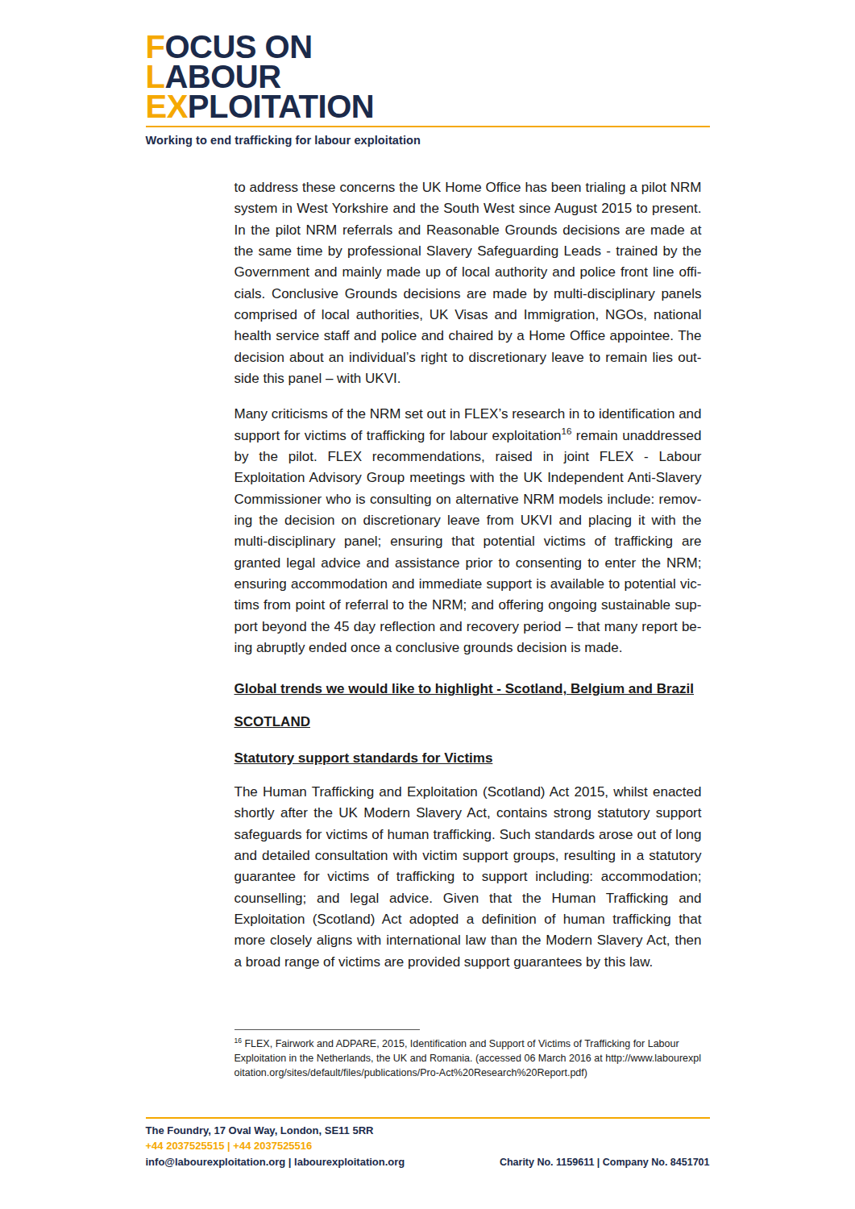FOCUS ON LABOUR EX PLOITATION
Working to end trafficking for labour exploitation
to address these concerns the UK Home Office has been trialing a pilot NRM system in West Yorkshire and the South West since August 2015 to present. In the pilot NRM referrals and Reasonable Grounds decisions are made at the same time by professional Slavery Safeguarding Leads - trained by the Government and mainly made up of local authority and police front line officials. Conclusive Grounds decisions are made by multi-disciplinary panels comprised of local authorities, UK Visas and Immigration, NGOs, national health service staff and police and chaired by a Home Office appointee. The decision about an individual’s right to discretionary leave to remain lies outside this panel – with UKVI.
Many criticisms of the NRM set out in FLEX’s research in to identification and support for victims of trafficking for labour exploitation16 remain unaddressed by the pilot. FLEX recommendations, raised in joint FLEX - Labour Exploitation Advisory Group meetings with the UK Independent Anti-Slavery Commissioner who is consulting on alternative NRM models include: removing the decision on discretionary leave from UKVI and placing it with the multi-disciplinary panel; ensuring that potential victims of trafficking are granted legal advice and assistance prior to consenting to enter the NRM; ensuring accommodation and immediate support is available to potential victims from point of referral to the NRM; and offering ongoing sustainable support beyond the 45 day reflection and recovery period – that many report being abruptly ended once a conclusive grounds decision is made.
Global trends we would like to highlight - Scotland, Belgium and Brazil
SCOTLAND
Statutory support standards for Victims
The Human Trafficking and Exploitation (Scotland) Act 2015, whilst enacted shortly after the UK Modern Slavery Act, contains strong statutory support safeguards for victims of human trafficking. Such standards arose out of long and detailed consultation with victim support groups, resulting in a statutory guarantee for victims of trafficking to support including: accommodation; counselling; and legal advice. Given that the Human Trafficking and Exploitation (Scotland) Act adopted a definition of human trafficking that more closely aligns with international law than the Modern Slavery Act, then a broad range of victims are provided support guarantees by this law.
16 FLEX, Fairwork and ADPARE, 2015, Identification and Support of Victims of Trafficking for Labour Exploitation in the Netherlands, the UK and Romania. (accessed 06 March 2016 at http://www.labourexploitation.org/sites/default/files/publications/Pro-Act%20Research%20Report.pdf)
The Foundry, 17 Oval Way, London, SE11 5RR
+44 2037525515 | +44 2037525516
info@labourexploitation.org | labourexploitation.org Charity No. 1159611 | Company No. 8451701